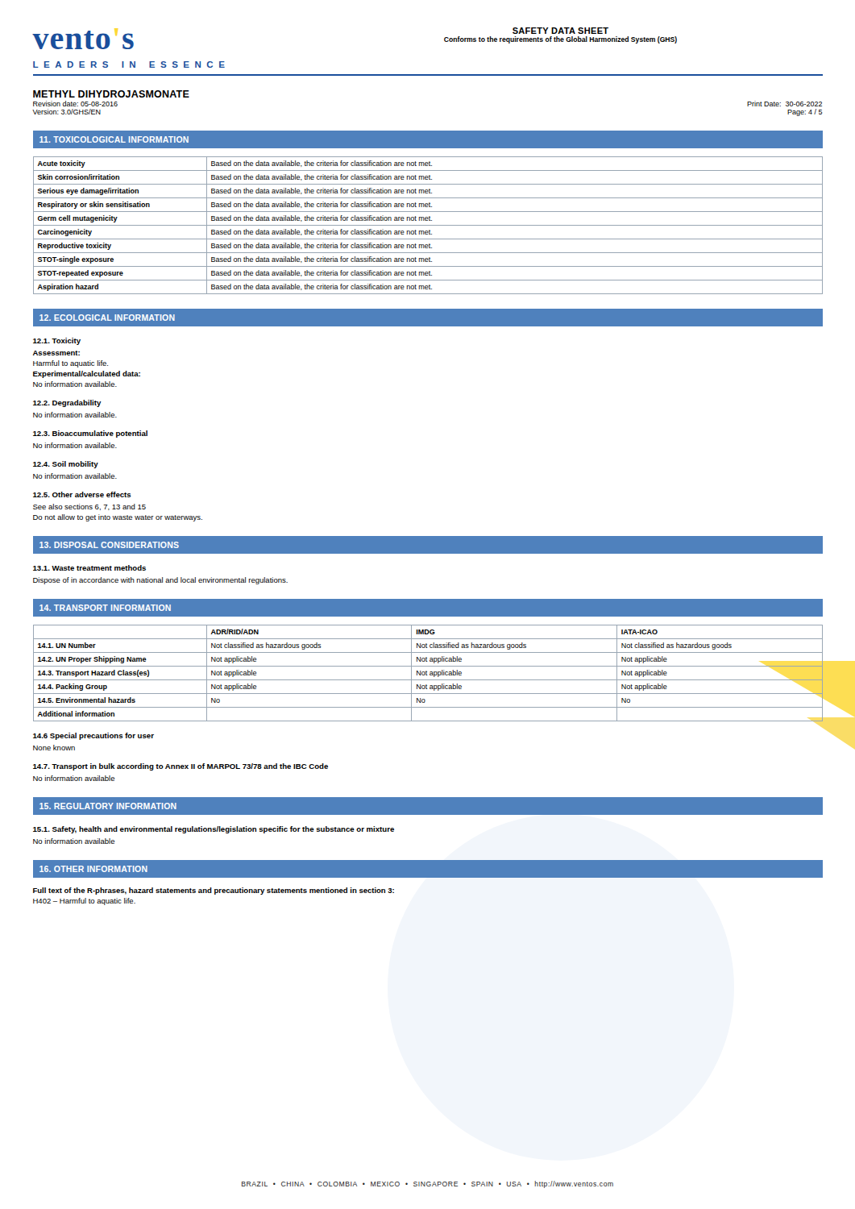vento's
LEADERS IN ESSENCE
SAFETY DATA SHEET
Conforms to the requirements of the Global Harmonized System (GHS)
METHYL DIHYDROJASMONATE
Revision date: 05-08-2016
Version: 3.0/GHS/EN
Print Date: 30-06-2022
Page: 4 / 5
11. TOXICOLOGICAL INFORMATION
| Acute toxicity | Based on the data available, the criteria for classification are not met. |
| Skin corrosion/irritation | Based on the data available, the criteria for classification are not met. |
| Serious eye damage/irritation | Based on the data available, the criteria for classification are not met. |
| Respiratory or skin sensitisation | Based on the data available, the criteria for classification are not met. |
| Germ cell mutagenicity | Based on the data available, the criteria for classification are not met. |
| Carcinogenicity | Based on the data available, the criteria for classification are not met. |
| Reproductive toxicity | Based on the data available, the criteria for classification are not met. |
| STOT-single exposure | Based on the data available, the criteria for classification are not met. |
| STOT-repeated exposure | Based on the data available, the criteria for classification are not met. |
| Aspiration hazard | Based on the data available, the criteria for classification are not met. |
12. ECOLOGICAL INFORMATION
12.1. Toxicity
Assessment:
Harmful to aquatic life.
Experimental/calculated data:
No information available.
12.2. Degradability
No information available.
12.3. Bioaccumulative potential
No information available.
12.4. Soil mobility
No information available.
12.5. Other adverse effects
See also sections 6, 7, 13 and 15
Do not allow to get into waste water or waterways.
13. DISPOSAL CONSIDERATIONS
13.1. Waste treatment methods
Dispose of in accordance with national and local environmental regulations.
14. TRANSPORT INFORMATION
| | ADR/RID/ADN | IMDG | IATA-ICAO |
| --- | --- | --- | --- |
| 14.1. UN Number | Not classified as hazardous goods | Not classified as hazardous goods | Not classified as hazardous goods |
| 14.2. UN Proper Shipping Name | Not applicable | Not applicable | Not applicable |
| 14.3. Transport Hazard Class(es) | Not applicable | Not applicable | Not applicable |
| 14.4. Packing Group | Not applicable | Not applicable | Not applicable |
| 14.5. Environmental hazards | No | No | No |
| Additional information | | | |
14.6 Special precautions for user
None known
14.7. Transport in bulk according to Annex II of MARPOL 73/78 and the IBC Code
No information available
15. REGULATORY INFORMATION
15.1. Safety, health and environmental regulations/legislation specific for the substance or mixture
No information available
16. OTHER INFORMATION
Full text of the R-phrases, hazard statements and precautionary statements mentioned in section 3:
H402 – Harmful to aquatic life.
BRAZIL • CHINA • COLOMBIA • MEXICO • SINGAPORE • SPAIN • USA • http://www.ventos.com